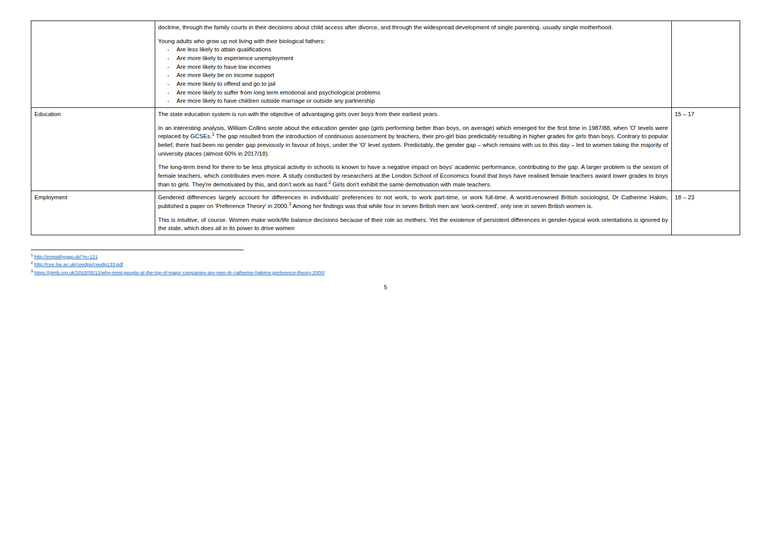| | doctrine, through the family courts in their decisions about child access after divorce, and through the widespread development of single parenting, usually single motherhood. Young adults who grow up not living with their biological fathers: Are less likely to attain qualifications Are more likely to experience unemployment Are more likely to have low incomes Are more likely be on income support Are more likely to offend and go to jail Are more likely to suffer from long term emotional and psychological problems Are more likely to have children outside marriage or outside any partnership | |
| Education | The state education system is run with the objective of advantaging girls over boys from their earliest years. In an interesting analysis, William Collins wrote about the education gender gap (girls performing better than boys, on average) which emerged for the first time in 1987/88, when 'O' levels were replaced by GCSEs. 1 The gap resulted from the introduction of continuous assessment by teachers, their pro-girl bias predictably resulting in higher grades for girls than boys. Contrary to popular belief, there had been no gender gap previously in favour of boys, under the 'O' level system. Predictably, the gender gap – which remains with us to this day – led to women taking the majority of university places (almost 60% in 2017/18). The long-term trend for there to be less physical activity in schools is known to have a negative impact on boys' academic performance, contributing to the gap. A larger problem is the sexism of female teachers, which contributes even more. A study conducted by researchers at the London School of Economics found that boys have realised female teachers award lower grades to boys than to girls. They're demotivated by this, and don't work as hard. 2 Girls don't exhibit the same demotivation with male teachers. | 15 – 17 |
| Employment | Gendered differences largely account for differences in individuals' preferences to not work, to work part-time, or work full-time. A world-renowned British sociologist, Dr Catherine Hakim, published a paper on 'Preference Theory' in 2000. 3 Among her findings was that while four in seven British men are 'work-centred', only one in seven British women is. This is intuitive, of course. Women make work/life balance decisions because of their role as mothers. Yet the existence of persistent differences in gender-typical work orientations is ignored by the state, which does all in its power to drive women | 18 – 23 |
1 http://empathygap.uk/?p=121
2 http://cee.lse.ac.uk/ceedps/ceedp133.pdf
3 https://j4mb.org.uk/2015/05/12/why-most-people-at-the-top-of-major-companies-are-men-dr-catherine-hakims-preference-theory-2000/
5